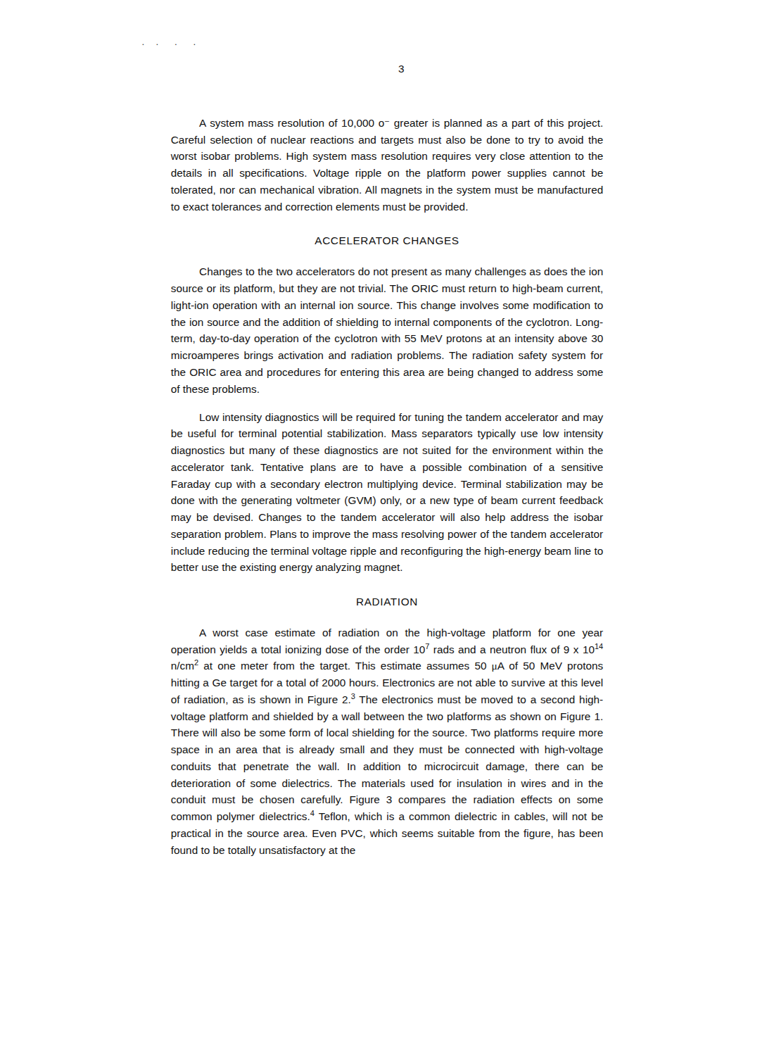. . . .
3
A system mass resolution of 10,000 o⁻ greater is planned as a part of this project. Careful selection of nuclear reactions and targets must also be done to try to avoid the worst isobar problems. High system mass resolution requires very close attention to the details in all specifications. Voltage ripple on the platform power supplies cannot be tolerated, nor can mechanical vibration. All magnets in the system must be manufactured to exact tolerances and correction elements must be provided.
ACCELERATOR CHANGES
Changes to the two accelerators do not present as many challenges as does the ion source or its platform, but they are not trivial. The ORIC must return to high-beam current, light-ion operation with an internal ion source. This change involves some modification to the ion source and the addition of shielding to internal components of the cyclotron. Long-term, day-to-day operation of the cyclotron with 55 MeV protons at an intensity above 30 microamperes brings activation and radiation problems. The radiation safety system for the ORIC area and procedures for entering this area are being changed to address some of these problems.
Low intensity diagnostics will be required for tuning the tandem accelerator and may be useful for terminal potential stabilization. Mass separators typically use low intensity diagnostics but many of these diagnostics are not suited for the environment within the accelerator tank. Tentative plans are to have a possible combination of a sensitive Faraday cup with a secondary electron multiplying device. Terminal stabilization may be done with the generating voltmeter (GVM) only, or a new type of beam current feedback may be devised. Changes to the tandem accelerator will also help address the isobar separation problem. Plans to improve the mass resolving power of the tandem accelerator include reducing the terminal voltage ripple and reconfiguring the high-energy beam line to better use the existing energy analyzing magnet.
RADIATION
A worst case estimate of radiation on the high-voltage platform for one year operation yields a total ionizing dose of the order 107 rads and a neutron flux of 9 x 1014 n/cm2 at one meter from the target. This estimate assumes 50 μ A of 50 MeV protons hitting a Ge target for a total of 2000 hours. Electronics are not able to survive at this level of radiation, as is shown in Figure 2.3 The electronics must be moved to a second high-voltage platform and shielded by a wall between the two platforms as shown on Figure 1. There will also be some form of local shielding for the source. Two platforms require more space in an area that is already small and they must be connected with high-voltage conduits that penetrate the wall. In addition to microcircuit damage, there can be deterioration of some dielectrics. The materials used for insulation in wires and in the conduit must be chosen carefully. Figure 3 compares the radiation effects on some common polymer dielectrics.4 Teflon, which is a common dielectric in cables, will not be practical in the source area. Even PVC, which seems suitable from the figure, has been found to be totally unsatisfactory at the